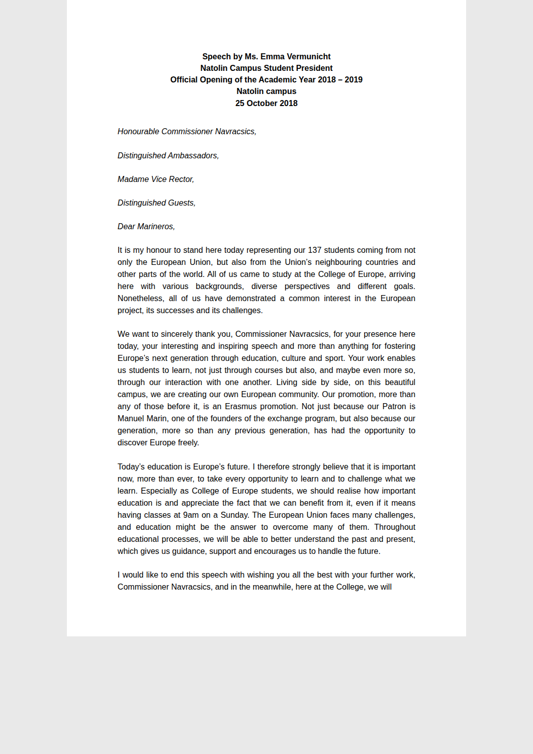Speech by Ms. Emma Vermunicht
Natolin Campus Student President
Official Opening of the Academic Year 2018 – 2019
Natolin campus
25 October 2018
Honourable Commissioner Navracsics,
Distinguished Ambassadors,
Madame Vice Rector,
Distinguished Guests,
Dear Marineros,
It is my honour to stand here today representing our 137 students coming from not only the European Union, but also from the Union’s neighbouring countries and other parts of the world. All of us came to study at the College of Europe, arriving here with various backgrounds, diverse perspectives and different goals. Nonetheless, all of us have demonstrated a common interest in the European project, its successes and its challenges.
We want to sincerely thank you, Commissioner Navracsics, for your presence here today, your interesting and inspiring speech and more than anything for fostering Europe’s next generation through education, culture and sport. Your work enables us students to learn, not just through courses but also, and maybe even more so, through our interaction with one another. Living side by side, on this beautiful campus, we are creating our own European community. Our promotion, more than any of those before it, is an Erasmus promotion. Not just because our Patron is Manuel Marin, one of the founders of the exchange program, but also because our generation, more so than any previous generation, has had the opportunity to discover Europe freely.
Today’s education is Europe’s future. I therefore strongly believe that it is important now, more than ever, to take every opportunity to learn and to challenge what we learn. Especially as College of Europe students, we should realise how important education is and appreciate the fact that we can benefit from it, even if it means having classes at 9am on a Sunday. The European Union faces many challenges, and education might be the answer to overcome many of them. Throughout educational processes, we will be able to better understand the past and present, which gives us guidance, support and encourages us to handle the future.
I would like to end this speech with wishing you all the best with your further work, Commissioner Navracsics, and in the meanwhile, here at the College, we will